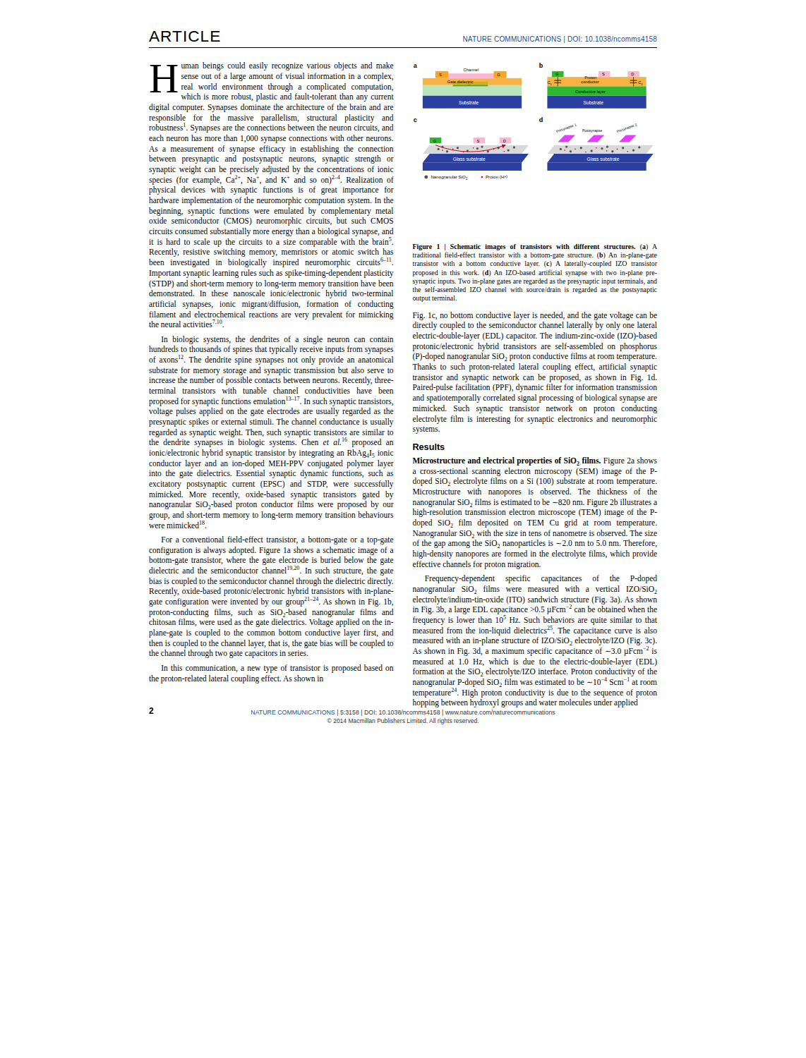ARTICLE
NATURE COMMUNICATIONS | DOI: 10.1038/ncomms4158
Human beings could easily recognize various objects and make sense out of a large amount of visual information in a complex, real world environment through a complicated computation, which is more robust, plastic and fault-tolerant than any current digital computer. Synapses dominate the architecture of the brain and are responsible for the massive parallelism, structural plasticity and robustness1. Synapses are the connections between the neuron circuits, and each neuron has more than 1,000 synapse connections with other neurons. As a measurement of synapse efficacy in establishing the connection between presynaptic and postsynaptic neurons, synaptic strength or synaptic weight can be precisely adjusted by the concentrations of ionic species (for example, Ca2+, Na+, and K+ and so on)2–4. Realization of physical devices with synaptic functions is of great importance for hardware implementation of the neuromorphic computation system. In the beginning, synaptic functions were emulated by complementary metal oxide semiconductor (CMOS) neuromorphic circuits, but such CMOS circuits consumed substantially more energy than a biological synapse, and it is hard to scale up the circuits to a size comparable with the brain5. Recently, resistive switching memory, memristors or atomic switch has been investigated in biologically inspired neuromorphic circuits6–11. Important synaptic learning rules such as spike-timing-dependent plasticity (STDP) and short-term memory to long-term memory transition have been demonstrated. In these nanoscale ionic/electronic hybrid two-terminal artificial synapses, ionic migrant/diffusion, formation of conducting filament and electrochemical reactions are very prevalent for mimicking the neural activities7,10.
In biologic systems, the dendrites of a single neuron can contain hundreds to thousands of spines that typically receive inputs from synapses of axons12. The dendrite spine synapses not only provide an anatomical substrate for memory storage and synaptic transmission but also serve to increase the number of possible contacts between neurons. Recently, three-terminal transistors with tunable channel conductivities have been proposed for synaptic functions emulation13–17. In such synaptic transistors, voltage pulses applied on the gate electrodes are usually regarded as the presynaptic spikes or external stimuli. The channel conductance is usually regarded as synaptic weight. Then, such synaptic transistors are similar to the dendrite synapses in biologic systems. Chen et al.16 proposed an ionic/electronic hybrid synaptic transistor by integrating an RbAg4I5 ionic conductor layer and an ion-doped MEH-PPV conjugated polymer layer into the gate dielectrics. Essential synaptic dynamic functions, such as excitatory postsynaptic current (EPSC) and STDP, were successfully mimicked. More recently, oxide-based synaptic transistors gated by nanogranular SiO2-based proton conductor films were proposed by our group, and short-term memory to long-term memory transition behaviours were mimicked18.
For a conventional field-effect transistor, a bottom-gate or a top-gate configuration is always adopted. Figure 1a shows a schematic image of a bottom-gate transistor, where the gate electrode is buried below the gate dielectric and the semiconductor channel19,20. In such structure, the gate bias is coupled to the semiconductor channel through the dielectric directly. Recently, oxide-based protonic/electronic hybrid transistors with in-plane-gate configuration were invented by our group21–24. As shown in Fig. 1b, proton-conducting films, such as SiO2-based nanogranular films and chitosan films, were used as the gate dielectrics. Voltage applied on the in-plane-gate is coupled to the common bottom conductive layer first, and then is coupled to the channel layer, that is, the gate bias will be coupled to the channel through two gate capacitors in series.
In this communication, a new type of transistor is proposed based on the proton-related lateral coupling effect. As shown in
a Substrate G Gate dielectric Channel S D b Substrate Conductive layer conductor Proton G S D C1 C2 c Glass substrate G S D d Glass substrate Presynapse 1 Postsynapse Presynapse 2 Nanogranular SiO2 Proton (H+)
Figure 1 | Schematic images of transistors with different structures. (a) A traditional field-effect transistor with a bottom-gate structure. (b) An in-plane-gate transistor with a bottom conductive layer. (c) A laterally-coupled IZO transistor proposed in this work. (d) An IZO-based artificial synapse with two in-plane pre-synaptic inputs. Two in-plane gates are regarded as the presynaptic input terminals, and the self-assembled IZO channel with source/drain is regarded as the postsynaptic output terminal.
Fig. 1c, no bottom conductive layer is needed, and the gate voltage can be directly coupled to the semiconductor channel laterally by only one lateral electric-double-layer (EDL) capacitor. The indium-zinc-oxide (IZO)-based protonic/electronic hybrid transistors are self-assembled on phosphorus (P)-doped nanogranular SiO2 proton conductive films at room temperature. Thanks to such proton-related lateral coupling effect, artificial synaptic transistor and synaptic network can be proposed, as shown in Fig. 1d. Paired-pulse facilitation (PPF), dynamic filter for information transmission and spatiotemporally correlated signal processing of biological synapse are mimicked. Such synaptic transistor network on proton conducting electrolyte film is interesting for synaptic electronics and neuromorphic systems.
Results
Microstructure and electrical properties of SiO2 films. Figure 2a shows a cross-sectional scanning electron microscopy (SEM) image of the P-doped SiO2 electrolyte films on a Si (100) substrate at room temperature. Microstructure with nanopores is observed. The thickness of the nanogranular SiO2 films is estimated to be ∼820 nm. Figure 2b illustrates a high-resolution transmission electron microscope (TEM) image of the P-doped SiO2 film deposited on TEM Cu grid at room temperature. Nanogranular SiO2 with the size in tens of nanometre is observed. The size of the gap among the SiO2 nanoparticles is ∼2.0 nm to 5.0 nm. Therefore, high-density nanopores are formed in the electrolyte films, which provide effective channels for proton migration.
Frequency-dependent specific capacitances of the P-doped nanogranular SiO2 films were measured with a vertical IZO/SiO2 electrolyte/indium-tin-oxide (ITO) sandwich structure (Fig. 3a). As shown in Fig. 3b, a large EDL capacitance >0.5 µFcm−2 can be obtained when the frequency is lower than 105 Hz. Such behaviors are quite similar to that measured from the ion-liquid dielectrics25. The capacitance curve is also measured with an in-plane structure of IZO/SiO2 electrolyte/IZO (Fig. 3c). As shown in Fig. 3d, a maximum specific capacitance of ∼3.0 µFcm−2 is measured at 1.0 Hz, which is due to the electric-double-layer (EDL) formation at the SiO2 electrolyte/IZO interface. Proton conductivity of the nanogranular P-doped SiO2 film was estimated to be ∼10−4 Scm−1 at room temperature24. High proton conductivity is due to the sequence of proton hopping between hydroxyl groups and water molecules under applied
2
NATURE COMMUNICATIONS | 5:3158 | DOI: 10.1038/ncomms4158 | www.nature.com/naturecommunications
© 2014 Macmillan Publishers Limited. All rights reserved.